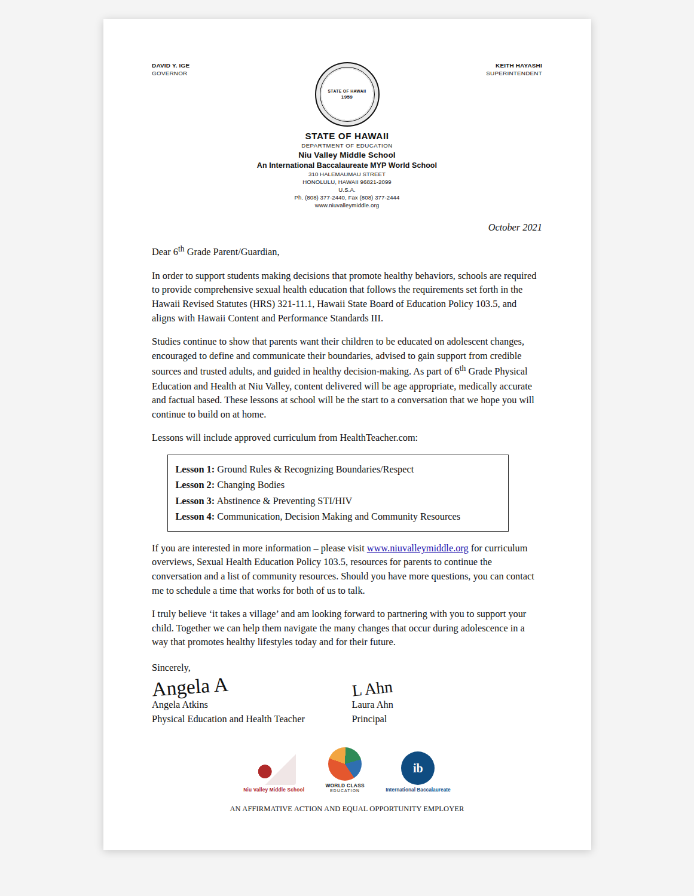David Y. Ige
Governor
State of Hawaii 1959
Keith Hayashi
Superintendent
STATE OF HAWAII
Department of Education
Niu Valley Middle School
An International Baccalaureate MYP World School
310 HALEMAUMAU STREET
HONOLULU, HAWAII 96821-2099
U.S.A.
Ph. (808) 377-2440, Fax (808) 377-2444
www.niuvalleymiddle.org
October 2021
Dear 6th Grade Parent/Guardian,
In order to support students making decisions that promote healthy behaviors, schools are required to provide comprehensive sexual health education that follows the requirements set forth in the Hawaii Revised Statutes (HRS) 321-11.1, Hawaii State Board of Education Policy 103.5, and aligns with Hawaii Content and Performance Standards III.
Studies continue to show that parents want their children to be educated on adolescent changes, encouraged to define and communicate their boundaries, advised to gain support from credible sources and trusted adults, and guided in healthy decision-making. As part of 6th Grade Physical Education and Health at Niu Valley, content delivered will be age appropriate, medically accurate and factual based. These lessons at school will be the start to a conversation that we hope you will continue to build on at home.
Lessons will include approved curriculum from HealthTeacher.com:
Lesson 1: Ground Rules & Recognizing Boundaries/Respect
Lesson 2: Changing Bodies
Lesson 3: Abstinence & Preventing STI/HIV
Lesson 4: Communication, Decision Making and Community Resources
If you are interested in more information – please visit www.niuvalleymiddle.org for curriculum overviews, Sexual Health Education Policy 103.5, resources for parents to continue the conversation and a list of community resources. Should you have more questions, you can contact me to schedule a time that works for both of us to talk.
I truly believe ‘it takes a village’ and am looking forward to partnering with you to support your child. Together we can help them navigate the many changes that occur during adolescence in a way that promotes healthy lifestyles today and for their future.
Sincerely,
Angela A
Angela Atkins
Physical Education and Health Teacher
L Ahn
Laura Ahn
Principal
Niu Valley Middle School
WORLD CLASS EDUCATION
ib
International Baccalaureate
AN AFFIRMATIVE ACTION AND EQUAL OPPORTUNITY EMPLOYER